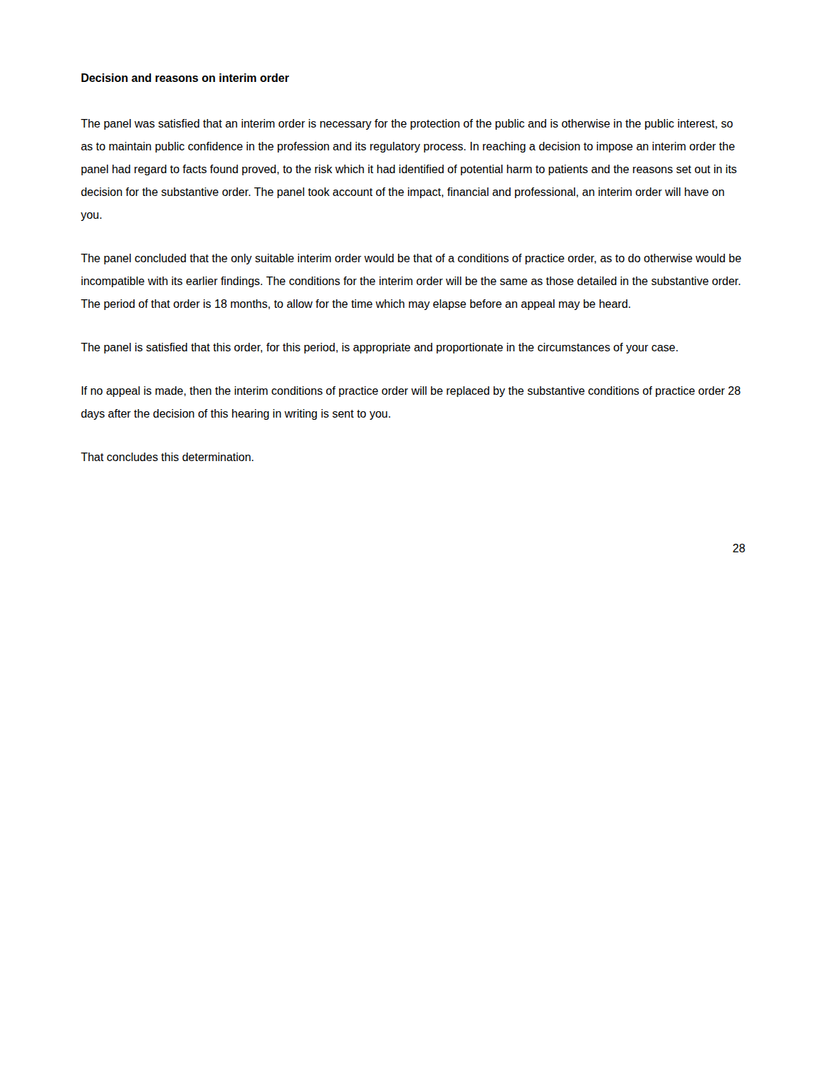Decision and reasons on interim order
The panel was satisfied that an interim order is necessary for the protection of the public and is otherwise in the public interest, so as to maintain public confidence in the profession and its regulatory process. In reaching a decision to impose an interim order the panel had regard to facts found proved, to the risk which it had identified of potential harm to patients and the reasons set out in its decision for the substantive order. The panel took account of the impact, financial and professional, an interim order will have on you.
The panel concluded that the only suitable interim order would be that of a conditions of practice order, as to do otherwise would be incompatible with its earlier findings. The conditions for the interim order will be the same as those detailed in the substantive order. The period of that order is 18 months, to allow for the time which may elapse before an appeal may be heard.
The panel is satisfied that this order, for this period, is appropriate and proportionate in the circumstances of your case.
If no appeal is made, then the interim conditions of practice order will be replaced by the substantive conditions of practice order 28 days after the decision of this hearing in writing is sent to you.
That concludes this determination.
28